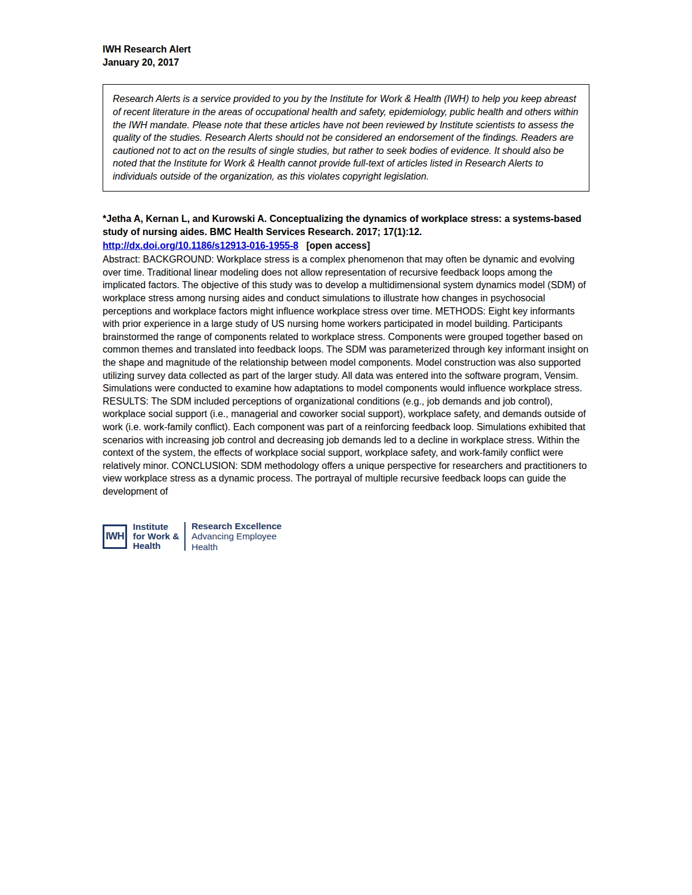IWH Research Alert
January 20, 2017
Research Alerts is a service provided to you by the Institute for Work & Health (IWH) to help you keep abreast of recent literature in the areas of occupational health and safety, epidemiology, public health and others within the IWH mandate. Please note that these articles have not been reviewed by Institute scientists to assess the quality of the studies. Research Alerts should not be considered an endorsement of the findings. Readers are cautioned not to act on the results of single studies, but rather to seek bodies of evidence. It should also be noted that the Institute for Work & Health cannot provide full-text of articles listed in Research Alerts to individuals outside of the organization, as this violates copyright legislation.
*Jetha A, Kernan L, and Kurowski A. Conceptualizing the dynamics of workplace stress: a systems-based study of nursing aides. BMC Health Services Research. 2017; 17(1):12.
http://dx.doi.org/10.1186/s12913-016-1955-8 [open access]
Abstract: BACKGROUND: Workplace stress is a complex phenomenon that may often be dynamic and evolving over time. Traditional linear modeling does not allow representation of recursive feedback loops among the implicated factors. The objective of this study was to develop a multidimensional system dynamics model (SDM) of workplace stress among nursing aides and conduct simulations to illustrate how changes in psychosocial perceptions and workplace factors might influence workplace stress over time. METHODS: Eight key informants with prior experience in a large study of US nursing home workers participated in model building. Participants brainstormed the range of components related to workplace stress. Components were grouped together based on common themes and translated into feedback loops. The SDM was parameterized through key informant insight on the shape and magnitude of the relationship between model components. Model construction was also supported utilizing survey data collected as part of the larger study. All data was entered into the software program, Vensim. Simulations were conducted to examine how adaptations to model components would influence workplace stress. RESULTS: The SDM included perceptions of organizational conditions (e.g., job demands and job control), workplace social support (i.e., managerial and coworker social support), workplace safety, and demands outside of work (i.e. work-family conflict). Each component was part of a reinforcing feedback loop. Simulations exhibited that scenarios with increasing job control and decreasing job demands led to a decline in workplace stress. Within the context of the system, the effects of workplace social support, workplace safety, and work-family conflict were relatively minor. CONCLUSION: SDM methodology offers a unique perspective for researchers and practitioners to view workplace stress as a dynamic process. The portrayal of multiple recursive feedback loops can guide the development of
IWH Institute
for Work &
Health Research Excellence
Advancing Employee
Health